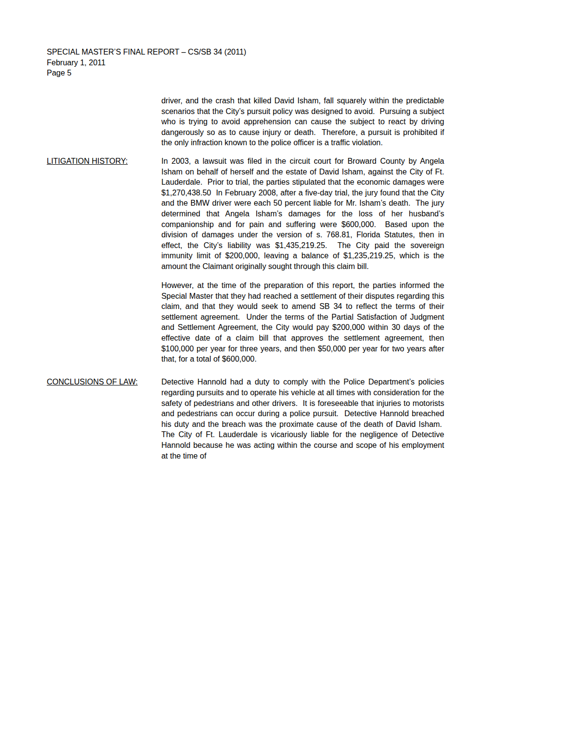SPECIAL MASTER’S FINAL REPORT – CS/SB 34 (2011)
February 1, 2011
Page 5
driver, and the crash that killed David Isham, fall squarely within the predictable scenarios that the City’s pursuit policy was designed to avoid. Pursuing a subject who is trying to avoid apprehension can cause the subject to react by driving dangerously so as to cause injury or death. Therefore, a pursuit is prohibited if the only infraction known to the police officer is a traffic violation.
LITIGATION HISTORY:
In 2003, a lawsuit was filed in the circuit court for Broward County by Angela Isham on behalf of herself and the estate of David Isham, against the City of Ft. Lauderdale. Prior to trial, the parties stipulated that the economic damages were $1,270,438.50 In February 2008, after a five-day trial, the jury found that the City and the BMW driver were each 50 percent liable for Mr. Isham’s death. The jury determined that Angela Isham’s damages for the loss of her husband’s companionship and for pain and suffering were $600,000. Based upon the division of damages under the version of s. 768.81, Florida Statutes, then in effect, the City’s liability was $1,435,219.25. The City paid the sovereign immunity limit of $200,000, leaving a balance of $1,235,219.25, which is the amount the Claimant originally sought through this claim bill.
However, at the time of the preparation of this report, the parties informed the Special Master that they had reached a settlement of their disputes regarding this claim, and that they would seek to amend SB 34 to reflect the terms of their settlement agreement. Under the terms of the Partial Satisfaction of Judgment and Settlement Agreement, the City would pay $200,000 within 30 days of the effective date of a claim bill that approves the settlement agreement, then $100,000 per year for three years, and then $50,000 per year for two years after that, for a total of $600,000.
CONCLUSIONS OF LAW:
Detective Hannold had a duty to comply with the Police Department’s policies regarding pursuits and to operate his vehicle at all times with consideration for the safety of pedestrians and other drivers. It is foreseeable that injuries to motorists and pedestrians can occur during a police pursuit. Detective Hannold breached his duty and the breach was the proximate cause of the death of David Isham. The City of Ft. Lauderdale is vicariously liable for the negligence of Detective Hannold because he was acting within the course and scope of his employment at the time of